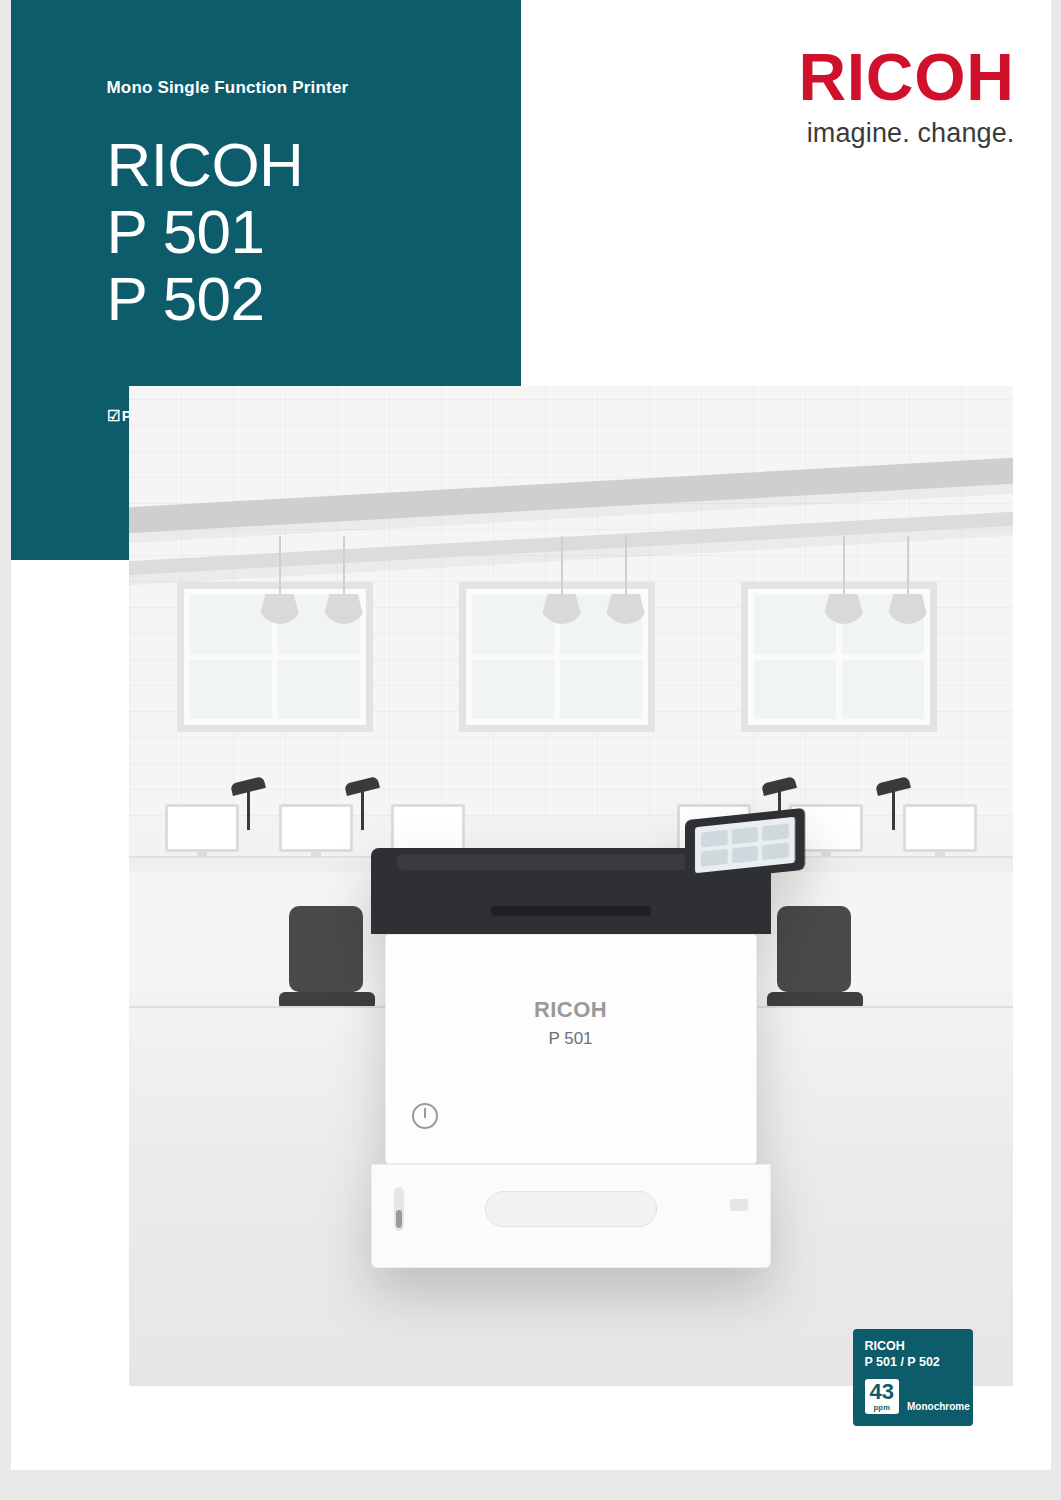Mono Single Function Printer
RICOH
P 501
P 502
☑Printer
RICOH
imagine. change.
RICOH
P 501
RICOH
P 501 / P 502
43 ppm
Monochrome